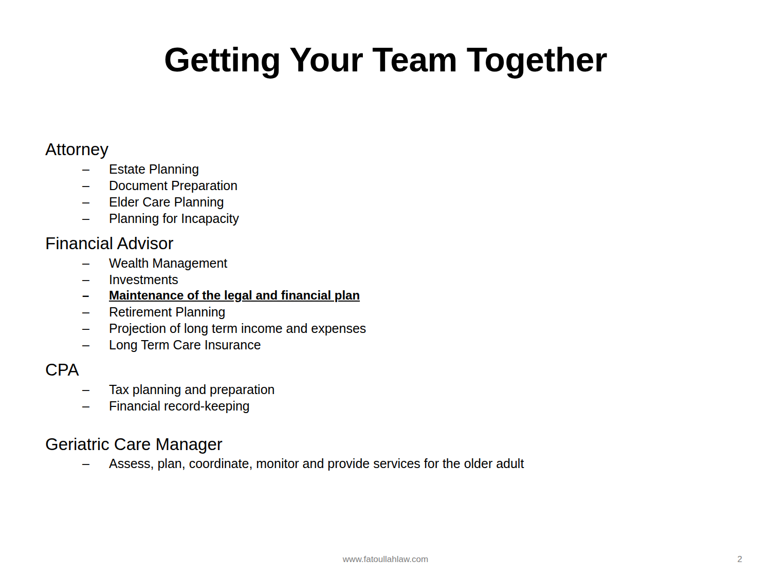Getting Your Team Together
Attorney
Estate Planning
Document Preparation
Elder Care Planning
Planning for Incapacity
Financial Advisor
Wealth Management
Investments
Maintenance of the legal and financial plan
Retirement Planning
Projection of long term income and expenses
Long Term Care Insurance
CPA
Tax planning and preparation
Financial record-keeping
Geriatric Care Manager
Assess, plan, coordinate, monitor and provide services for the older adult
www.fatoullahlaw.com
2